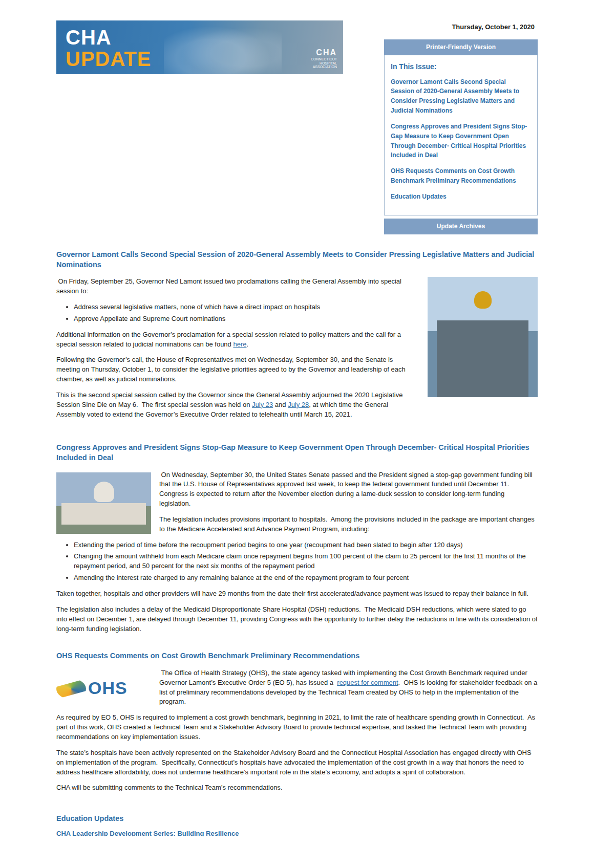CHA UPDATE
CHA CONNECTICUT
HOSPITAL
ASSOCIATION
Thursday, October 1, 2020
Printer-Friendly Version
In This Issue:
Governor Lamont Calls Second Special Session of 2020-General Assembly Meets to Consider Pressing Legislative Matters and Judicial Nominations
Congress Approves and President Signs Stop-Gap Measure to Keep Government Open Through December- Critical Hospital Priorities Included in Deal
OHS Requests Comments on Cost Growth Benchmark Preliminary Recommendations
Education Updates
Update Archives
Governor Lamont Calls Second Special Session of 2020-General Assembly Meets to Consider Pressing Legislative Matters and Judicial Nominations
On Friday, September 25, Governor Ned Lamont issued two proclamations calling the General Assembly into special session to:
Address several legislative matters, none of which have a direct impact on hospitals
Approve Appellate and Supreme Court nominations
Additional information on the Governor’s proclamation for a special session related to policy matters and the call for a special session related to judicial nominations can be found here.
Following the Governor’s call, the House of Representatives met on Wednesday, September 30, and the Senate is meeting on Thursday, October 1, to consider the legislative priorities agreed to by the Governor and leadership of each chamber, as well as judicial nominations.
This is the second special session called by the Governor since the General Assembly adjourned the 2020 Legislative Session Sine Die on May 6. The first special session was held on July 23 and July 28, at which time the General Assembly voted to extend the Governor’s Executive Order related to telehealth until March 15, 2021.
Congress Approves and President Signs Stop-Gap Measure to Keep Government Open Through December- Critical Hospital Priorities Included in Deal
On Wednesday, September 30, the United States Senate passed and the President signed a stop-gap government funding bill that the U.S. House of Representatives approved last week, to keep the federal government funded until December 11. Congress is expected to return after the November election during a lame-duck session to consider long-term funding legislation.
The legislation includes provisions important to hospitals. Among the provisions included in the package are important changes to the Medicare Accelerated and Advance Payment Program, including:
Extending the period of time before the recoupment period begins to one year (recoupment had been slated to begin after 120 days)
Changing the amount withheld from each Medicare claim once repayment begins from 100 percent of the claim to 25 percent for the first 11 months of the repayment period, and 50 percent for the next six months of the repayment period
Amending the interest rate charged to any remaining balance at the end of the repayment program to four percent
Taken together, hospitals and other providers will have 29 months from the date their first accelerated/advance payment was issued to repay their balance in full.
The legislation also includes a delay of the Medicaid Disproportionate Share Hospital (DSH) reductions. The Medicaid DSH reductions, which were slated to go into effect on December 1, are delayed through December 11, providing Congress with the opportunity to further delay the reductions in line with its consideration of long-term funding legislation.
OHS Requests Comments on Cost Growth Benchmark Preliminary Recommendations
OHS
The Office of Health Strategy (OHS), the state agency tasked with implementing the Cost Growth Benchmark required under Governor Lamont’s Executive Order 5 (EO 5), has issued a request for comment. OHS is looking for stakeholder feedback on a list of preliminary recommendations developed by the Technical Team created by OHS to help in the implementation of the program.
As required by EO 5, OHS is required to implement a cost growth benchmark, beginning in 2021, to limit the rate of healthcare spending growth in Connecticut. As part of this work, OHS created a Technical Team and a Stakeholder Advisory Board to provide technical expertise, and tasked the Technical Team with providing recommendations on key implementation issues.
The state’s hospitals have been actively represented on the Stakeholder Advisory Board and the Connecticut Hospital Association has engaged directly with OHS on implementation of the program. Specifically, Connecticut’s hospitals have advocated the implementation of the cost growth in a way that honors the need to address healthcare affordability, does not undermine healthcare’s important role in the state’s economy, and adopts a spirit of collaboration.
CHA will be submitting comments to the Technical Team’s recommendations.
Education Updates
CHA Leadership Development Series: Building Resilience